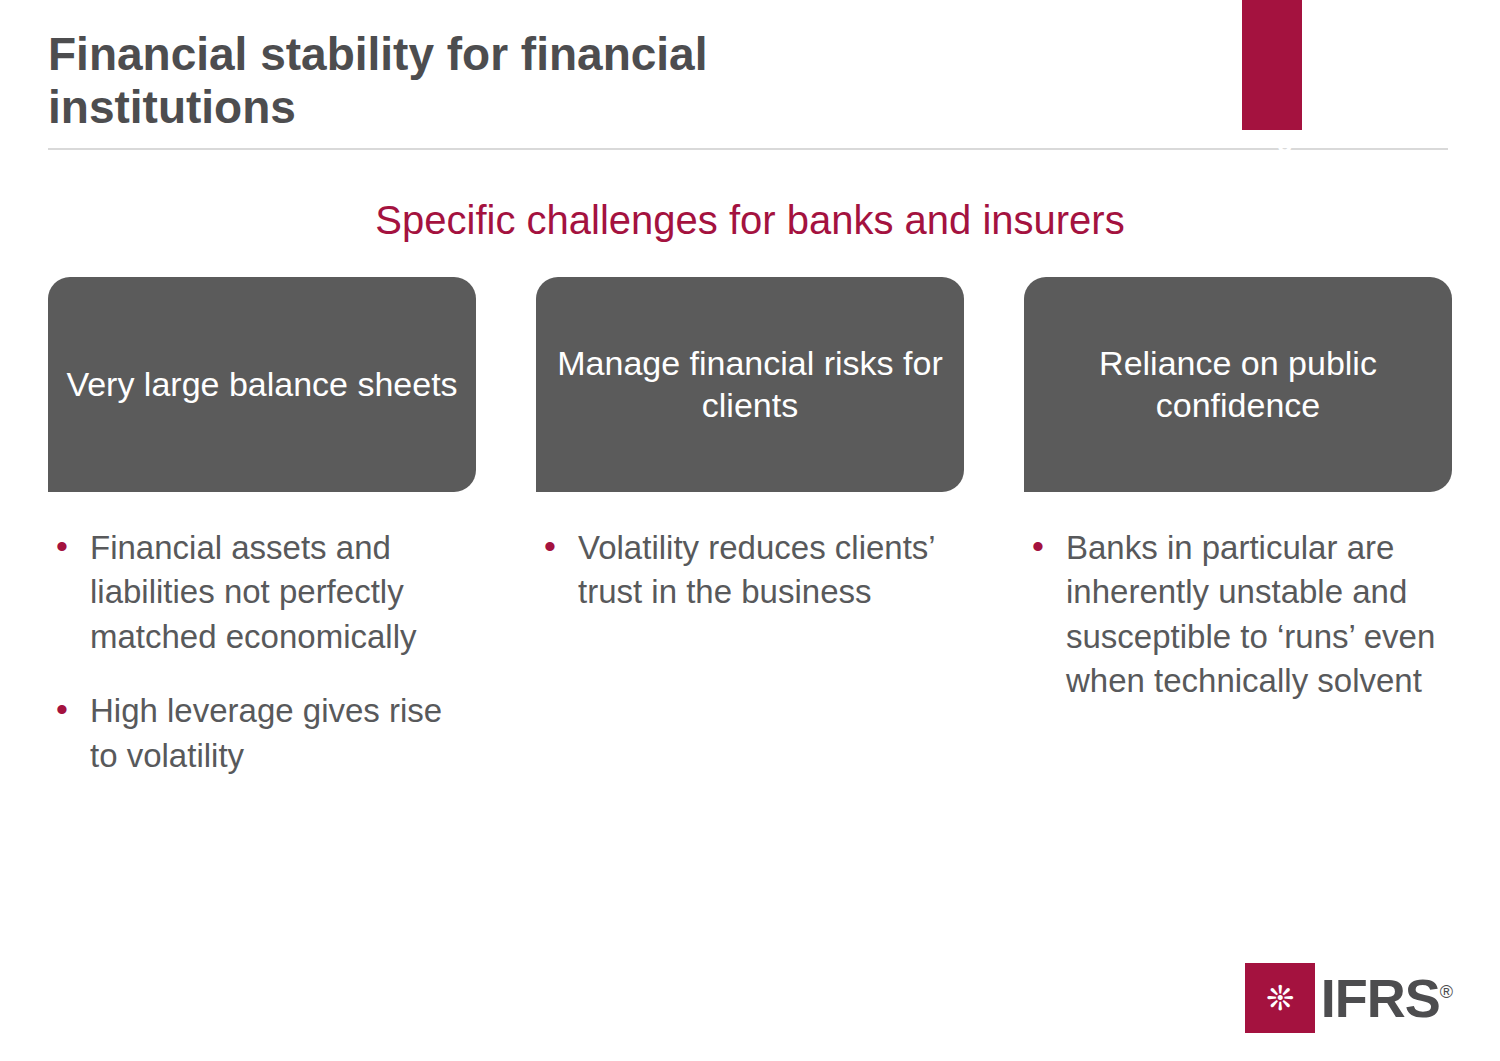8
Financial stability for financial institutions
Specific challenges for banks and insurers
Very large balance sheets
Financial assets and liabilities not perfectly matched economically
High leverage gives rise to volatility
Manage financial risks for clients
Volatility reduces clients’ trust in the business
Reliance on public confidence
Banks in particular are inherently unstable and susceptible to ‘runs’ even when technically solvent
❊
IFRS®